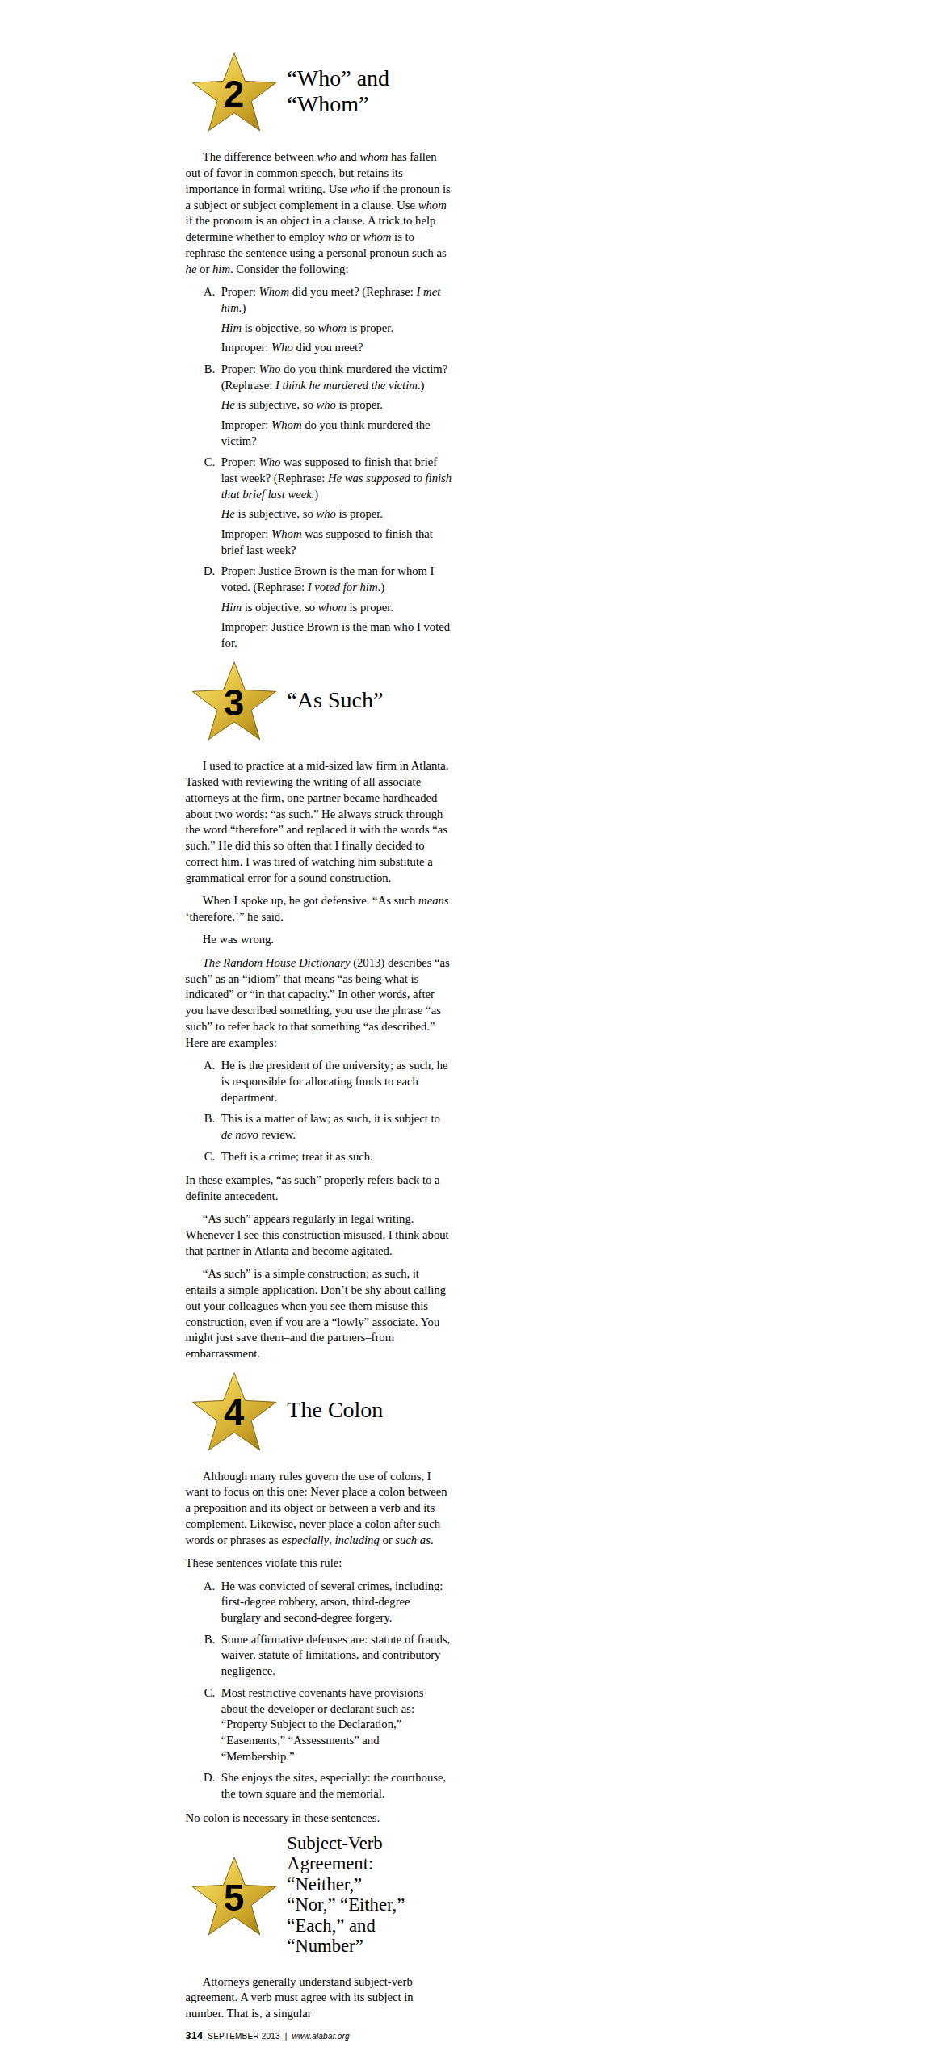2
“Who” and
“Whom”
The difference between who and whom has fallen out of favor in common speech, but retains its importance in formal writing. Use who if the pronoun is a subject or subject complement in a clause. Use whom if the pronoun is an object in a clause. A trick to help determine whether to employ who or whom is to rephrase the sentence using a personal pronoun such as he or him. Consider the following:
Proper: Whom did you meet? (Rephrase: I met him.)
Him is objective, so whom is proper.
Improper: Who did you meet?
Proper: Who do you think murdered the victim? (Rephrase: I think he murdered the victim.)
He is subjective, so who is proper.
Improper: Whom do you think murdered the victim?
Proper: Who was supposed to finish that brief last week? (Rephrase: He was supposed to finish that brief last week.)
He is subjective, so who is proper.
Improper: Whom was supposed to finish that brief last week?
Proper: Justice Brown is the man for whom I voted. (Rephrase: I voted for him.)
Him is objective, so whom is proper.
Improper: Justice Brown is the man who I voted for.
3
“As Such”
I used to practice at a mid-sized law firm in Atlanta. Tasked with reviewing the writing of all associate attorneys at the firm, one partner became hardheaded about two words: “as such.” He always struck through the word “therefore” and replaced it with the words “as such.” He did this so often that I finally decided to correct him. I was tired of watching him substitute a grammatical error for a sound construction.
When I spoke up, he got defensive. “As such means ‘therefore,’” he said.
He was wrong.
The Random House Dictionary (2013) describes “as such” as an “idiom” that means “as being what is indicated” or “in that capacity.” In other words, after you have described something, you use the phrase “as such” to refer back to that something “as described.” Here are examples:
He is the president of the university; as such, he is responsible for allocating funds to each department.
This is a matter of law; as such, it is subject to de novo review.
Theft is a crime; treat it as such.
In these examples, “as such” properly refers back to a definite antecedent.
“As such” appears regularly in legal writing. Whenever I see this construction misused, I think about that partner in Atlanta and become agitated.
“As such” is a simple construction; as such, it entails a simple application. Don’t be shy about calling out your colleagues when you see them misuse this construction, even if you are a “lowly” associate. You might just save them–and the partners–from embarrassment.
4
The Colon
Although many rules govern the use of colons, I want to focus on this one: Never place a colon between a preposition and its object or between a verb and its complement. Likewise, never place a colon after such words or phrases as especially, including or such as.
These sentences violate this rule:
He was convicted of several crimes, including: first-degree robbery, arson, third-degree burglary and second-degree forgery.
Some affirmative defenses are: statute of frauds, waiver, statute of limitations, and contributory negligence.
Most restrictive covenants have provisions about the developer or declarant such as: “Property Subject to the Declaration,” “Easements,” “Assessments” and “Membership.”
She enjoys the sites, especially: the courthouse, the town square and the memorial.
No colon is necessary in these sentences.
5
Subject-Verb
Agreement:
“Neither,”
“Nor,” “Either,”
“Each,” and
“Number”
Attorneys generally understand subject-verb agreement. A verb must agree with its subject in number. That is, a singular
314 SEPTEMBER 2013 | www.alabar.org